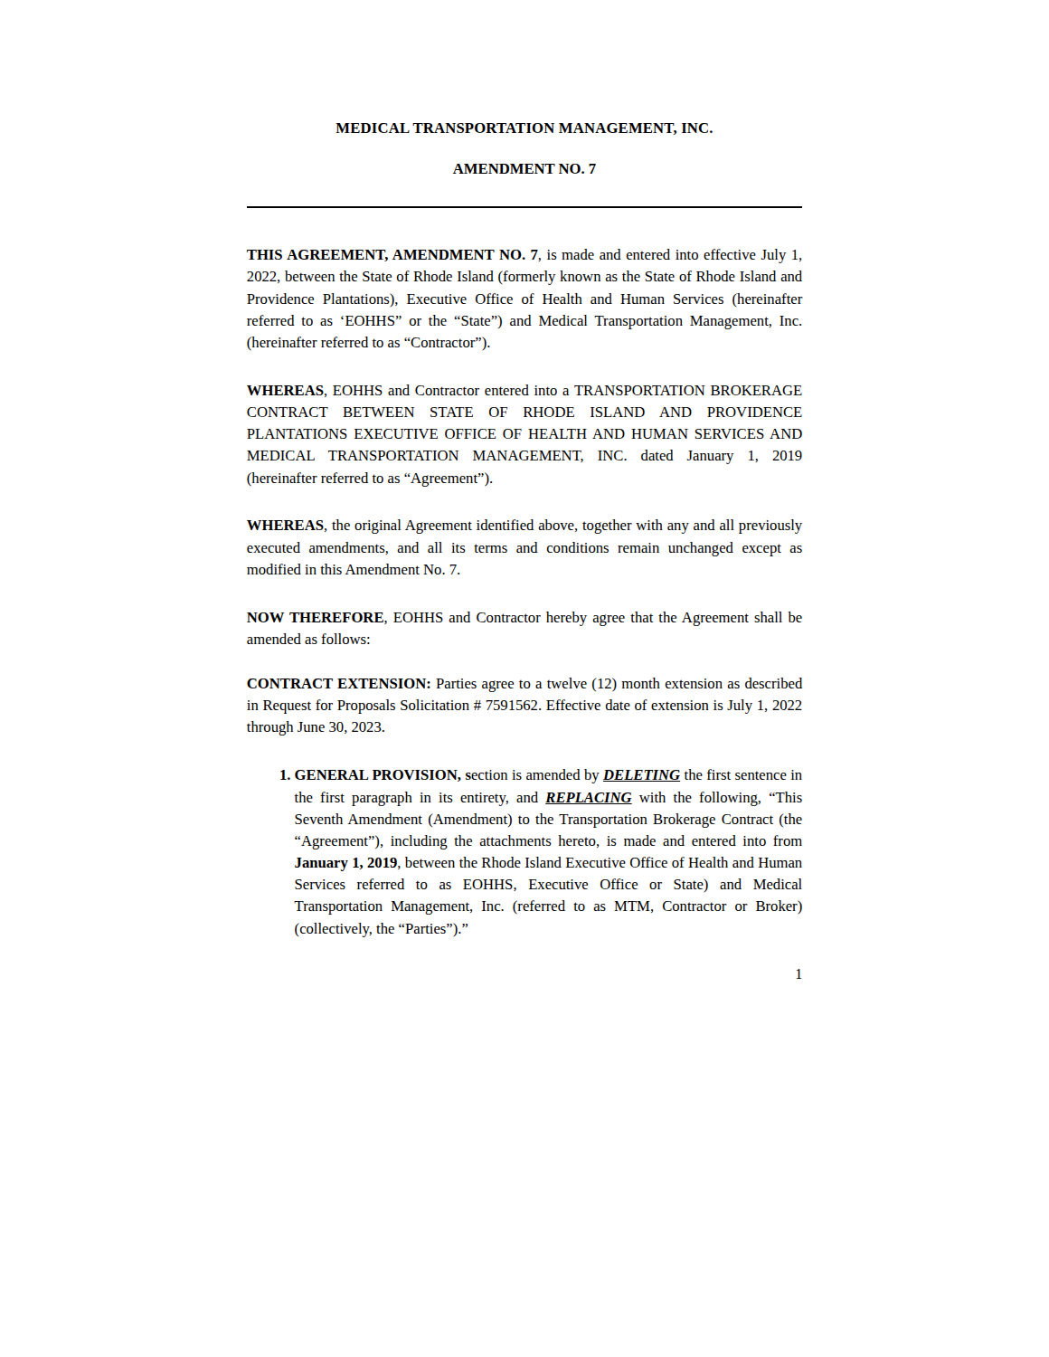MEDICAL TRANSPORTATION MANAGEMENT, INC.
AMENDMENT NO. 7
THIS AGREEMENT, AMENDMENT NO. 7, is made and entered into effective July 1, 2022, between the State of Rhode Island (formerly known as the State of Rhode Island and Providence Plantations), Executive Office of Health and Human Services (hereinafter referred to as ‘EOHHS” or the “State”) and Medical Transportation Management, Inc. (hereinafter referred to as “Contractor”).
WHEREAS, EOHHS and Contractor entered into a TRANSPORTATION BROKERAGE CONTRACT BETWEEN STATE OF RHODE ISLAND AND PROVIDENCE PLANTATIONS EXECUTIVE OFFICE OF HEALTH AND HUMAN SERVICES AND MEDICAL TRANSPORTATION MANAGEMENT, INC. dated January 1, 2019 (hereinafter referred to as “Agreement”).
WHEREAS, the original Agreement identified above, together with any and all previously executed amendments, and all its terms and conditions remain unchanged except as modified in this Amendment No. 7.
NOW THEREFORE, EOHHS and Contractor hereby agree that the Agreement shall be amended as follows:
CONTRACT EXTENSION: Parties agree to a twelve (12) month extension as described in Request for Proposals Solicitation # 7591562. Effective date of extension is July 1, 2022 through June 30, 2023.
GENERAL PROVISION, section is amended by DELETING the first sentence in the first paragraph in its entirety, and REPLACING with the following, “This Seventh Amendment (Amendment) to the Transportation Brokerage Contract (the “Agreement”), including the attachments hereto, is made and entered into from January 1, 2019, between the Rhode Island Executive Office of Health and Human Services referred to as EOHHS, Executive Office or State) and Medical Transportation Management, Inc. (referred to as MTM, Contractor or Broker) (collectively, the “Parties”).”
1